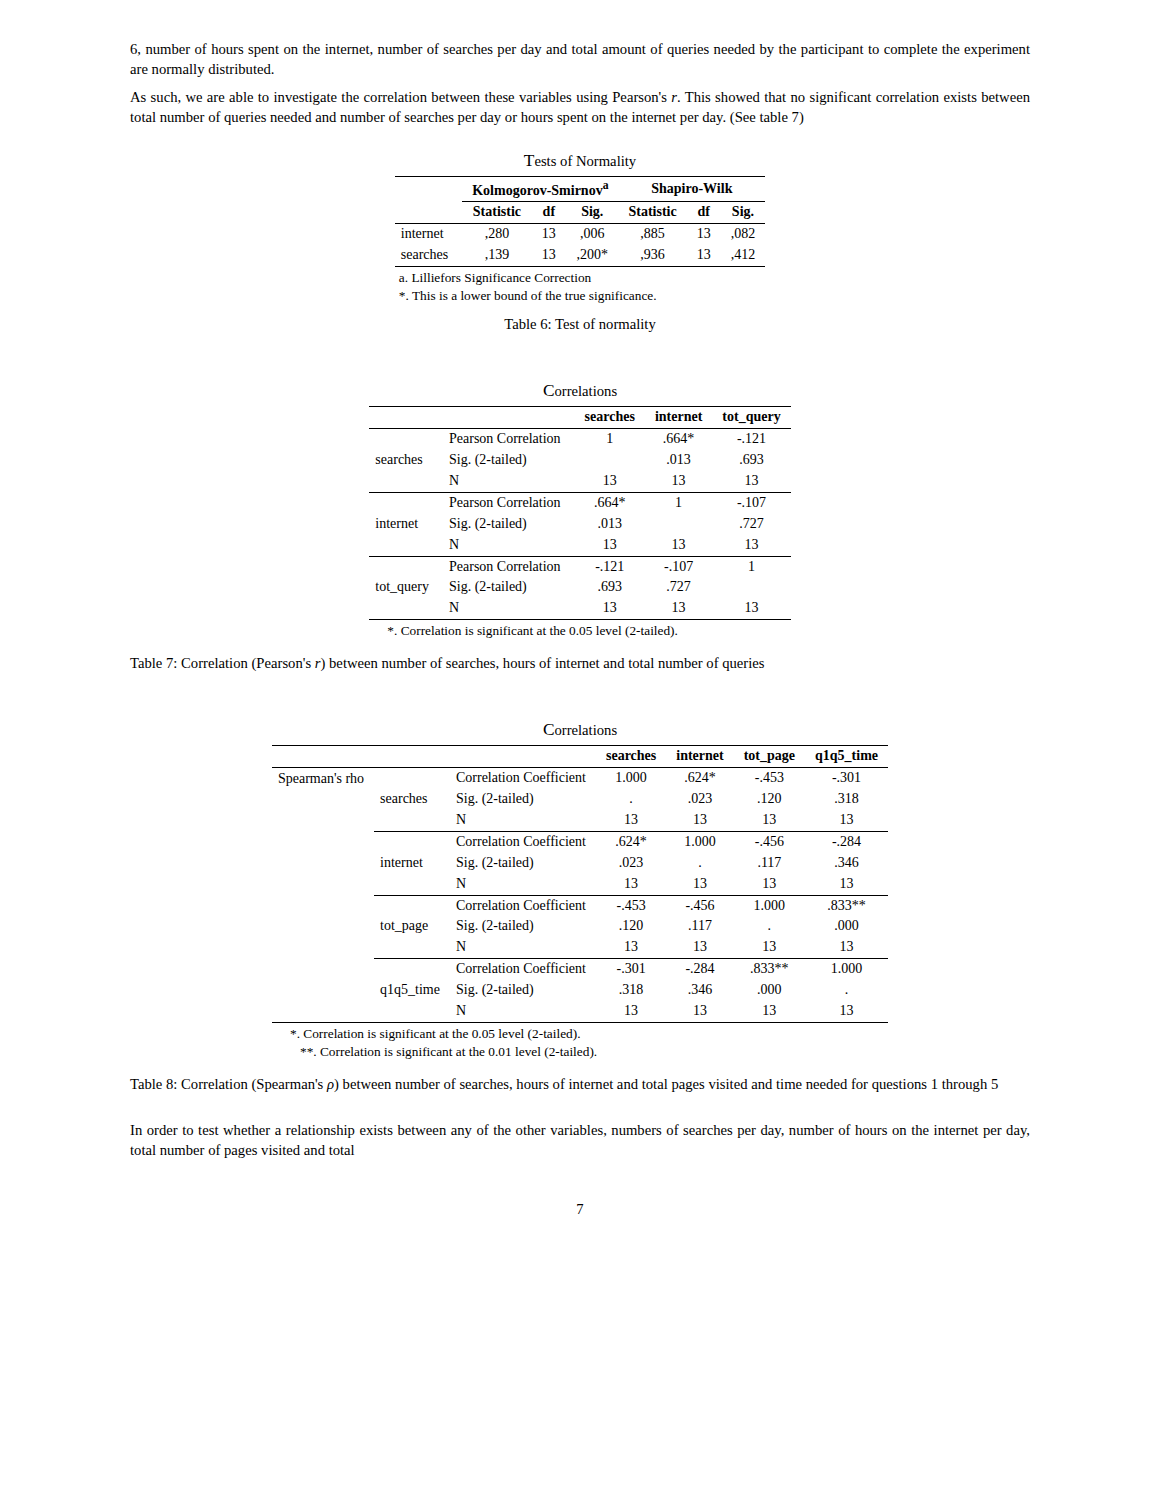6, number of hours spent on the internet, number of searches per day and total amount of queries needed by the participant to complete the experiment are normally distributed.
As such, we are able to investigate the correlation between these variables using Pearson's r. This showed that no significant correlation exists between total number of queries needed and number of searches per day or hours spent on the internet per day. (See table 7)
T ests of Normality
| | Kolmogorov-Smirnov a | Shapiro-Wilk |
| --- | --- | --- |
| Statistic | df | Sig. | Statistic | df | Sig. |
| internet | ,280 | 13 | ,006 | ,885 | 13 | ,082 |
| searches | ,139 | 13 | ,200* | ,936 | 13 | ,412 |
a. Lilliefors Significance Correction
*. This is a lower bound of the true significance.
Table 6: Test of normality
C orrelations
| | | searches | internet | tot_query |
| --- | --- | --- | --- | --- |
| searches | Pearson Correlation | 1 | .664* | -.121 |
| Sig. (2-tailed) | | .013 | .693 |
| N | 13 | 13 | 13 |
| internet | Pearson Correlation | .664* | 1 | -.107 |
| Sig. (2-tailed) | .013 | | .727 |
| N | 13 | 13 | 13 |
| tot_query | Pearson Correlation | -.121 | -.107 | 1 |
| Sig. (2-tailed) | .693 | .727 | |
| N | 13 | 13 | 13 |
*. Correlation is significant at the 0.05 level (2-tailed).
Table 7: Correlation (Pearson's r) between number of searches, hours of internet and total number of queries
C orrelations
| | | | searches | internet | tot_page | q1q5_time |
| --- | --- | --- | --- | --- | --- | --- |
| Spearman's rho | searches | Correlation Coefficient | 1.000 | .624* | -.453 | -.301 |
| Sig. (2-tailed) | . | .023 | .120 | .318 |
| N | 13 | 13 | 13 | 13 |
| internet | Correlation Coefficient | .624* | 1.000 | -.456 | -.284 |
| Sig. (2-tailed) | .023 | . | .117 | .346 |
| N | 13 | 13 | 13 | 13 |
| tot_page | Correlation Coefficient | -.453 | -.456 | 1.000 | .833** |
| Sig. (2-tailed) | .120 | .117 | . | .000 |
| N | 13 | 13 | 13 | 13 |
| q1q5_time | Correlation Coefficient | -.301 | -.284 | .833** | 1.000 |
| Sig. (2-tailed) | .318 | .346 | .000 | . |
| N | 13 | 13 | 13 | 13 |
*. Correlation is significant at the 0.05 level (2-tailed).
**. Correlation is significant at the 0.01 level (2-tailed).
Table 8: Correlation (Spearman's ρ) between number of searches, hours of internet and total pages visited and time needed for questions 1 through 5
In order to test whether a relationship exists between any of the other variables, numbers of searches per day, number of hours on the internet per day, total number of pages visited and total
7